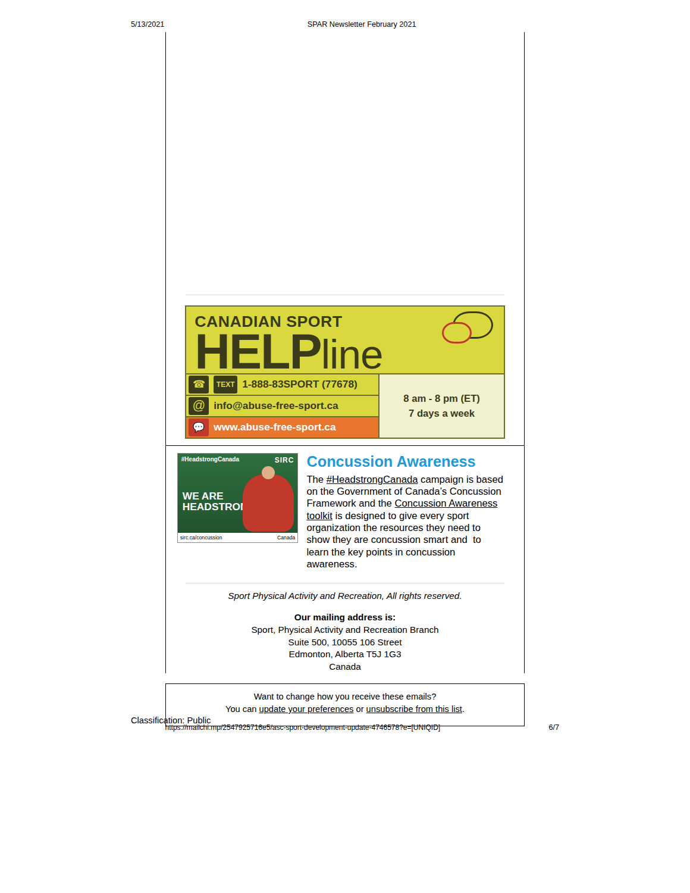5/13/2021
SPAR Newsletter February 2021
CANADIAN SPORT
HELPline
☎
TEXT
1-888-83SPORT (77678)
@
info@abuse-free-sport.ca
💬
www.abuse-free-sport.ca
8 am - 8 pm (ET)
7 days a week
#HeadstrongCanada
SIRC
WE ARE
HEADSTRONG
sirc.ca/concussion Canada
Concussion Awareness
The #HeadstrongCanada campaign is based on the Government of Canada’s Concussion Framework and the Concussion Awareness toolkit is designed to give every sport organization the resources they need to show they are concussion smart and to learn the key points in concussion awareness.
Sport Physical Activity and Recreation, All rights reserved.
Our mailing address is:
Sport, Physical Activity and Recreation Branch
Suite 500, 10055 106 Street
Edmonton, Alberta T5J 1G3
Canada
Want to change how you receive these emails?
You can update your preferences or unsubscribe from this list.
Classification: Public
https://mailchi.mp/2547925716e5/asc-sport-development-update-4746578?e=[UNIQID]
6/7